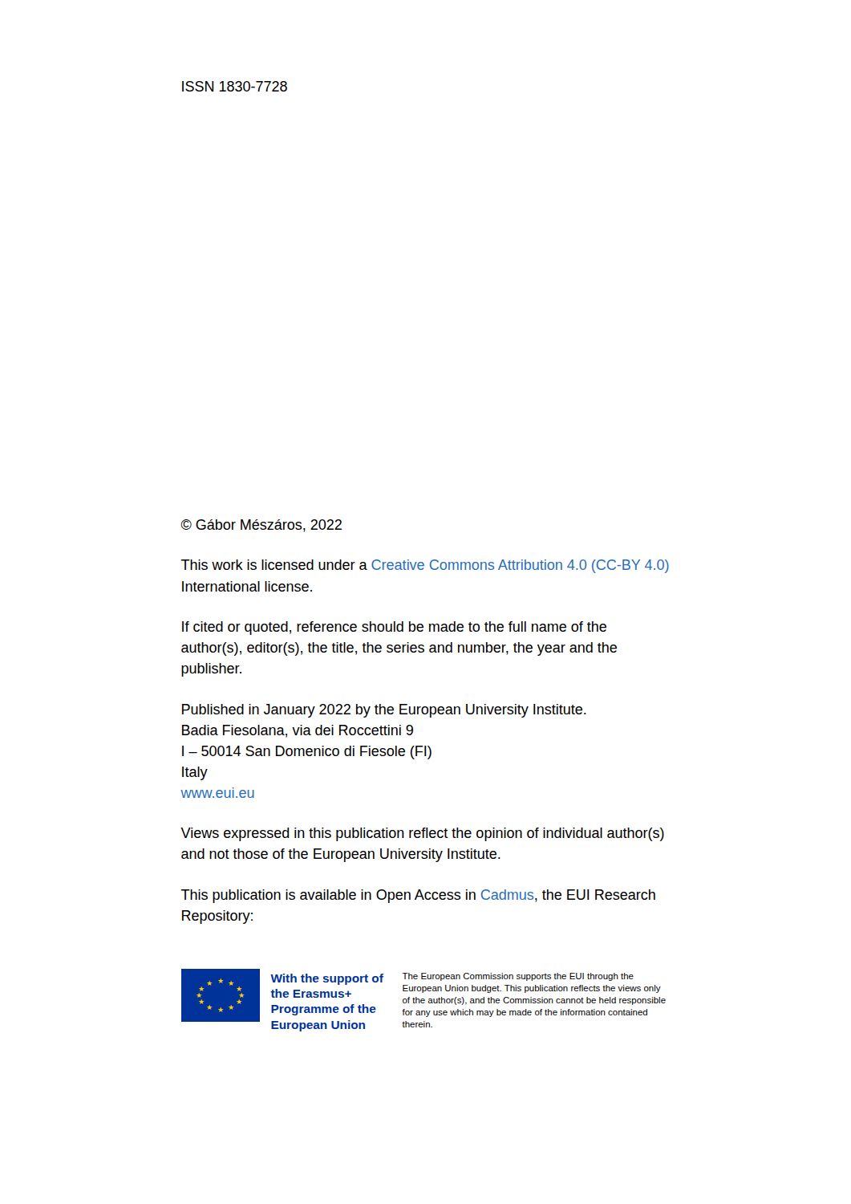ISSN 1830-7728
© Gábor Mészáros, 2022
This work is licensed under a Creative Commons Attribution 4.0 (CC-BY 4.0) International license.
If cited or quoted, reference should be made to the full name of the author(s), editor(s), the title, the series and number, the year and the publisher.
Published in January 2022 by the European University Institute.
Badia Fiesolana, via dei Roccettini 9
I – 50014 San Domenico di Fiesole (FI)
Italy
www.eui.eu
Views expressed in this publication reflect the opinion of individual author(s) and not those of the European University Institute.
This publication is available in Open Access in Cadmus, the EUI Research Repository:
★ ★ ★ ★ ★ ★ ★ ★ ★ ★ ★ ★
With the support of the Erasmus+ Programme of the European Union
The European Commission supports the EUI through the European Union budget. This publication reflects the views only of the author(s), and the Commission cannot be held responsible for any use which may be made of the information contained therein.